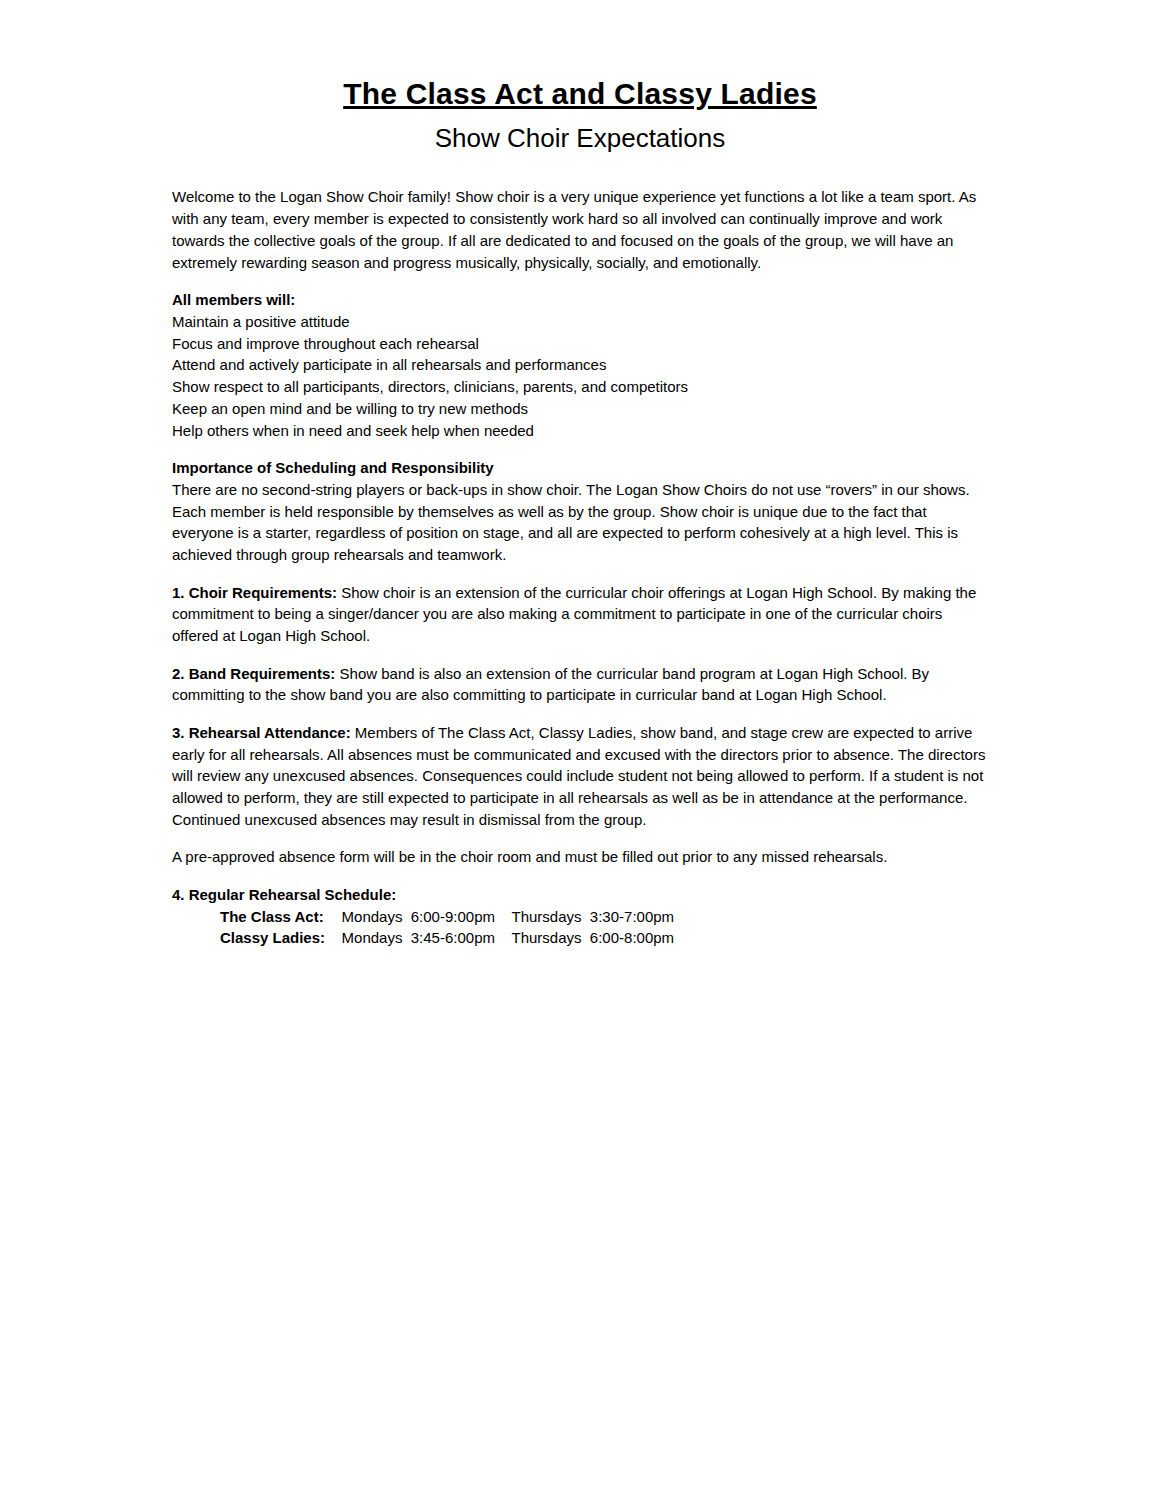The Class Act and Classy Ladies
Show Choir Expectations
Welcome to the Logan Show Choir family! Show choir is a very unique experience yet functions a lot like a team sport. As with any team, every member is expected to consistently work hard so all involved can continually improve and work towards the collective goals of the group. If all are dedicated to and focused on the goals of the group, we will have an extremely rewarding season and progress musically, physically, socially, and emotionally.
All members will:
Maintain a positive attitude
Focus and improve throughout each rehearsal
Attend and actively participate in all rehearsals and performances
Show respect to all participants, directors, clinicians, parents, and competitors
Keep an open mind and be willing to try new methods
Help others when in need and seek help when needed
Importance of Scheduling and Responsibility
There are no second-string players or back-ups in show choir. The Logan Show Choirs do not use “rovers” in our shows. Each member is held responsible by themselves as well as by the group. Show choir is unique due to the fact that everyone is a starter, regardless of position on stage, and all are expected to perform cohesively at a high level. This is achieved through group rehearsals and teamwork.
1. Choir Requirements: Show choir is an extension of the curricular choir offerings at Logan High School. By making the commitment to being a singer/dancer you are also making a commitment to participate in one of the curricular choirs offered at Logan High School.
2. Band Requirements: Show band is also an extension of the curricular band program at Logan High School. By committing to the show band you are also committing to participate in curricular band at Logan High School.
3. Rehearsal Attendance: Members of The Class Act, Classy Ladies, show band, and stage crew are expected to arrive early for all rehearsals. All absences must be communicated and excused with the directors prior to absence. The directors will review any unexcused absences. Consequences could include student not being allowed to perform. If a student is not allowed to perform, they are still expected to participate in all rehearsals as well as be in attendance at the performance. Continued unexcused absences may result in dismissal from the group.
A pre-approved absence form will be in the choir room and must be filled out prior to any missed rehearsals.
4. Regular Rehearsal Schedule:
| The Class Act: | Mondays 6:00-9:00pm | Thursdays 3:30-7:00pm |
| Classy Ladies: | Mondays 3:45-6:00pm | Thursdays 6:00-8:00pm |